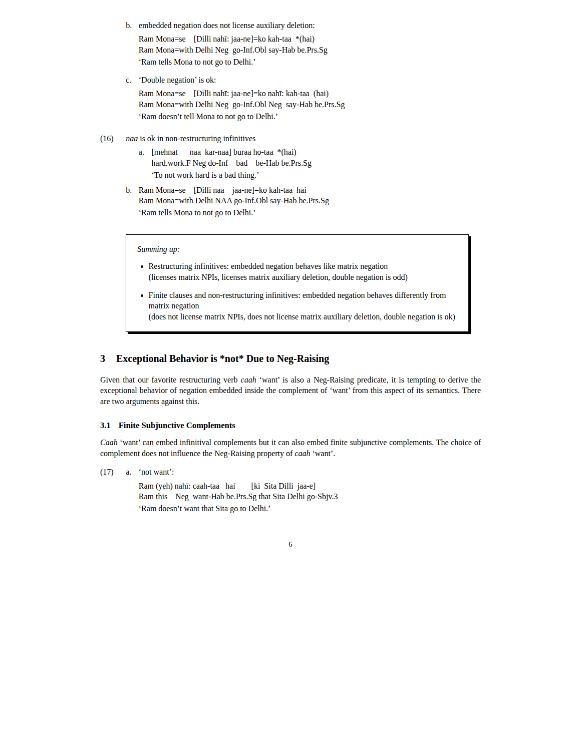b.
embedded negation does not license auxiliary deletion:
Ram Mona=se [Dilli nahī: jaa-ne]=ko kah-taa *(hai)
Ram Mona=with Delhi Neg go-Inf.Obl say-Hab be.Prs.Sg
‘Ram tells Mona to not go to Delhi.’
c.
‘Double negation’ is ok:
Ram Mona=se [Dilli nahī: jaa-ne]=ko nahī: kah-taa (hai)
Ram Mona=with Delhi Neg go-Inf.Obl Neg say-Hab be.Prs.Sg
‘Ram doesn’t tell Mona to not go to Delhi.’
(16)
naa is ok in non-restructuring infinitives
a.
[mehnat naa kar-naa] buraa ho-taa *(hai)
hard.work.F Neg do-Inf bad be-Hab be.Prs.Sg
‘To not work hard is a bad thing.’
b.
Ram Mona=se [Dilli naa jaa-ne]=ko kah-taa hai
Ram Mona=with Delhi NAA go-Inf.Obl say-Hab be.Prs.Sg
‘Ram tells Mona to not go to Delhi.’
Summing up:
Restructuring infinitives: embedded negation behaves like matrix negation
(licenses matrix NPIs, licenses matrix auxiliary deletion, double negation is odd)
Finite clauses and non-restructuring infinitives: embedded negation behaves differently from matrix negation
(does not license matrix NPIs, does not license matrix auxiliary deletion, double negation is ok)
3 Exceptional Behavior is *not* Due to Neg-Raising
Given that our favorite restructuring verb caah ‘want’ is also a Neg-Raising predicate, it is tempting to derive the exceptional behavior of negation embedded inside the complement of ‘want’ from this aspect of its semantics. There are two arguments against this.
3.1 Finite Subjunctive Complements
Caah ‘want’ can embed infinitival complements but it can also embed finite subjunctive complements. The choice of complement does not influence the Neg-Raising property of caah ‘want’.
(17)
a.
‘not want’:
Ram (yeh) nahī: caah-taa hai [ki Sita Dilli jaa-e]
Ram this Neg want-Hab be.Prs.Sg that Sita Delhi go-Sbjv.3
‘Ram doesn’t want that Sita go to Delhi.’
6